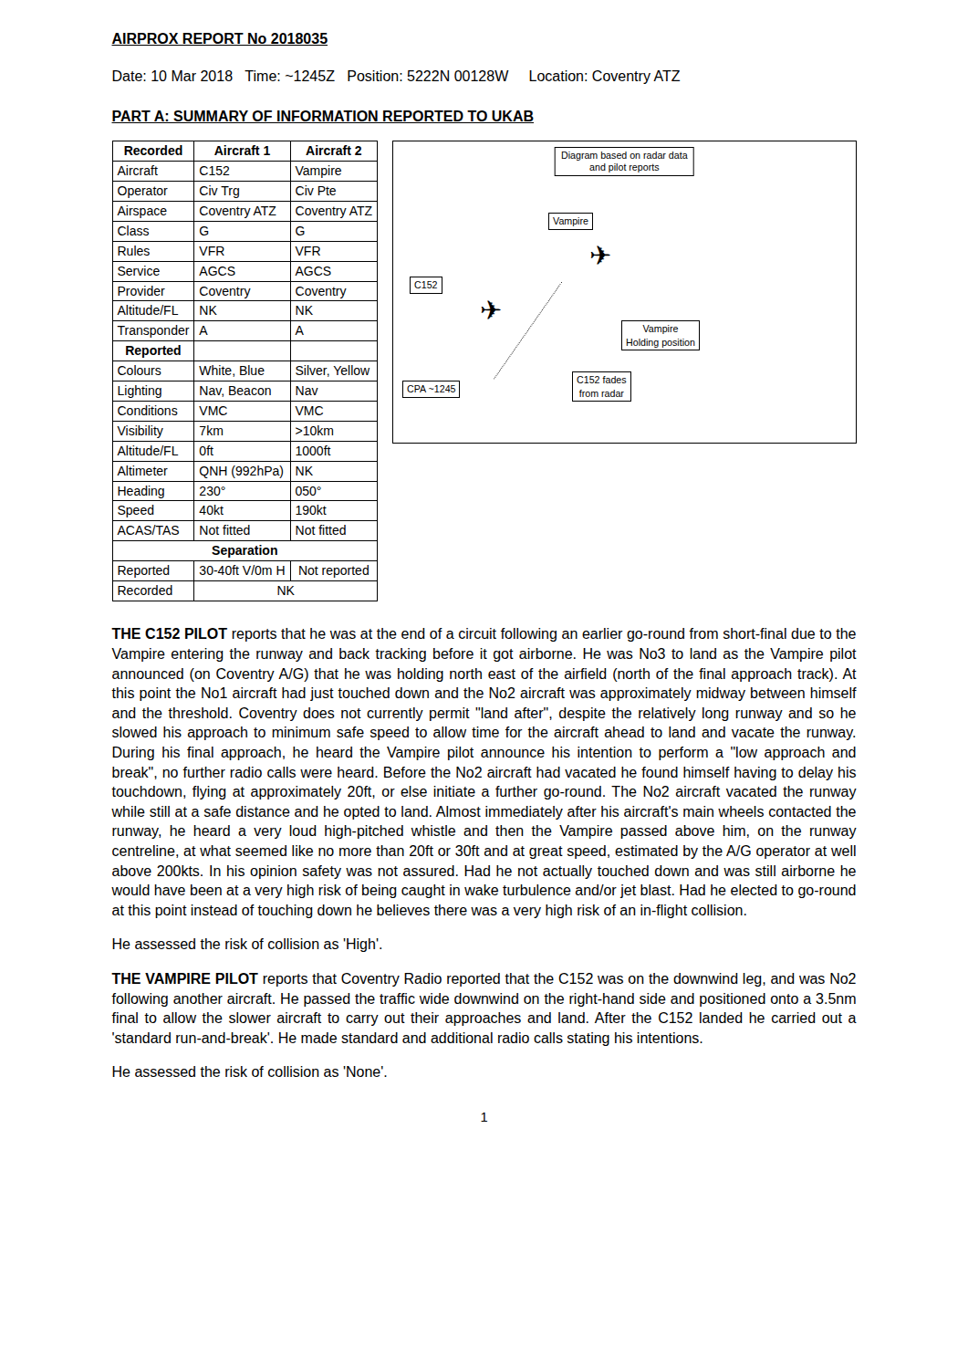AIRPROX REPORT No 2018035
Date: 10 Mar 2018 Time: ~1245Z Position: 5222N 00128W Location: Coventry ATZ
PART A: SUMMARY OF INFORMATION REPORTED TO UKAB
| Recorded | Aircraft 1 | Aircraft 2 |
| --- | --- | --- |
| Aircraft | C152 | Vampire |
| Operator | Civ Trg | Civ Pte |
| Airspace | Coventry ATZ | Coventry ATZ |
| Class | G | G |
| Rules | VFR | VFR |
| Service | AGCS | AGCS |
| Provider | Coventry | Coventry |
| Altitude/FL | NK | NK |
| Transponder | A | A |
| Reported | | |
| Colours | White, Blue | Silver, Yellow |
| Lighting | Nav, Beacon | Nav |
| Conditions | VMC | VMC |
| Visibility | 7km | >10km |
| Altitude/FL | 0ft | 1000ft |
| Altimeter | QNH (992hPa) | NK |
| Heading | 230° | 050° |
| Speed | 40kt | 190kt |
| ACAS/TAS | Not fitted | Not fitted |
| Separation |
| Reported | 30-40ft V/0m H | Not reported |
| Recorded | NK |
Diagram based on radar data
and pilot reports
✈
✈
Vampire
C152
Vampire
Holding position
CPA ~1245
C152 fades
from radar
THE C152 PILOT reports that he was at the end of a circuit following an earlier go-round from short-final due to the Vampire entering the runway and back tracking before it got airborne. He was No3 to land as the Vampire pilot announced (on Coventry A/G) that he was holding north east of the airfield (north of the final approach track). At this point the No1 aircraft had just touched down and the No2 aircraft was approximately midway between himself and the threshold. Coventry does not currently permit "land after", despite the relatively long runway and so he slowed his approach to minimum safe speed to allow time for the aircraft ahead to land and vacate the runway. During his final approach, he heard the Vampire pilot announce his intention to perform a "low approach and break", no further radio calls were heard. Before the No2 aircraft had vacated he found himself having to delay his touchdown, flying at approximately 20ft, or else initiate a further go-round. The No2 aircraft vacated the runway while still at a safe distance and he opted to land. Almost immediately after his aircraft's main wheels contacted the runway, he heard a very loud high-pitched whistle and then the Vampire passed above him, on the runway centreline, at what seemed like no more than 20ft or 30ft and at great speed, estimated by the A/G operator at well above 200kts. In his opinion safety was not assured. Had he not actually touched down and was still airborne he would have been at a very high risk of being caught in wake turbulence and/or jet blast. Had he elected to go-round at this point instead of touching down he believes there was a very high risk of an in-flight collision.
He assessed the risk of collision as 'High'.
THE VAMPIRE PILOT reports that Coventry Radio reported that the C152 was on the downwind leg, and was No2 following another aircraft. He passed the traffic wide downwind on the right-hand side and positioned onto a 3.5nm final to allow the slower aircraft to carry out their approaches and land. After the C152 landed he carried out a 'standard run-and-break'. He made standard and additional radio calls stating his intentions.
He assessed the risk of collision as 'None'.
1